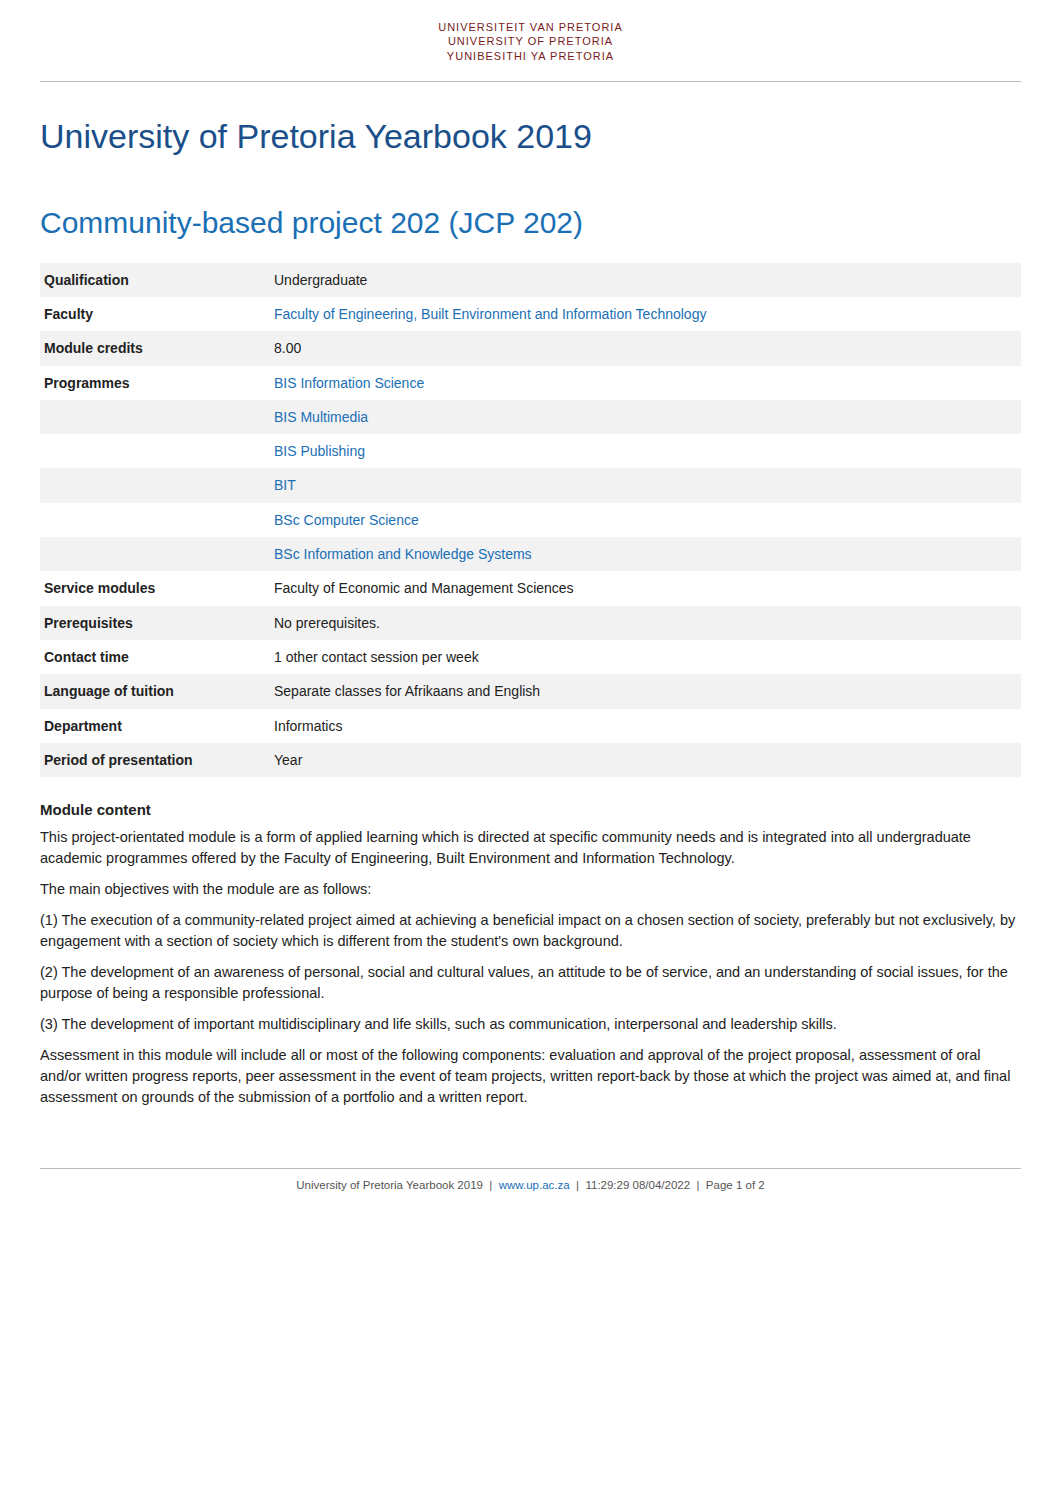UNIVERSITEIT VAN PRETORIA UNIVERSITY OF PRETORIA YUNIBESITHI YA PRETORIA
University of Pretoria Yearbook 2019
Community-based project 202 (JCP 202)
| Qualification | Undergraduate |
| Faculty | Faculty of Engineering, Built Environment and Information Technology |
| Module credits | 8.00 |
| Programmes | BIS Information Science |
| | BIS Multimedia |
| | BIS Publishing |
| | BIT |
| | BSc Computer Science |
| | BSc Information and Knowledge Systems |
| Service modules | Faculty of Economic and Management Sciences |
| Prerequisites | No prerequisites. |
| Contact time | 1 other contact session per week |
| Language of tuition | Separate classes for Afrikaans and English |
| Department | Informatics |
| Period of presentation | Year |
Module content
This project-orientated module is a form of applied learning which is directed at specific community needs and is integrated into all undergraduate academic programmes offered by the Faculty of Engineering, Built Environment and Information Technology.
The main objectives with the module are as follows:
(1) The execution of a community-related project aimed at achieving a beneficial impact on a chosen section of society, preferably but not exclusively, by engagement with a section of society which is different from the student's own background.
(2) The development of an awareness of personal, social and cultural values, an attitude to be of service, and an understanding of social issues, for the purpose of being a responsible professional.
(3) The development of important multidisciplinary and life skills, such as communication, interpersonal and leadership skills.
Assessment in this module will include all or most of the following components: evaluation and approval of the project proposal, assessment of oral and/or written progress reports, peer assessment in the event of team projects, written report-back by those at which the project was aimed at, and final assessment on grounds of the submission of a portfolio and a written report.
University of Pretoria Yearbook 2019 | www.up.ac.za | 11:29:29 08/04/2022 | Page 1 of 2